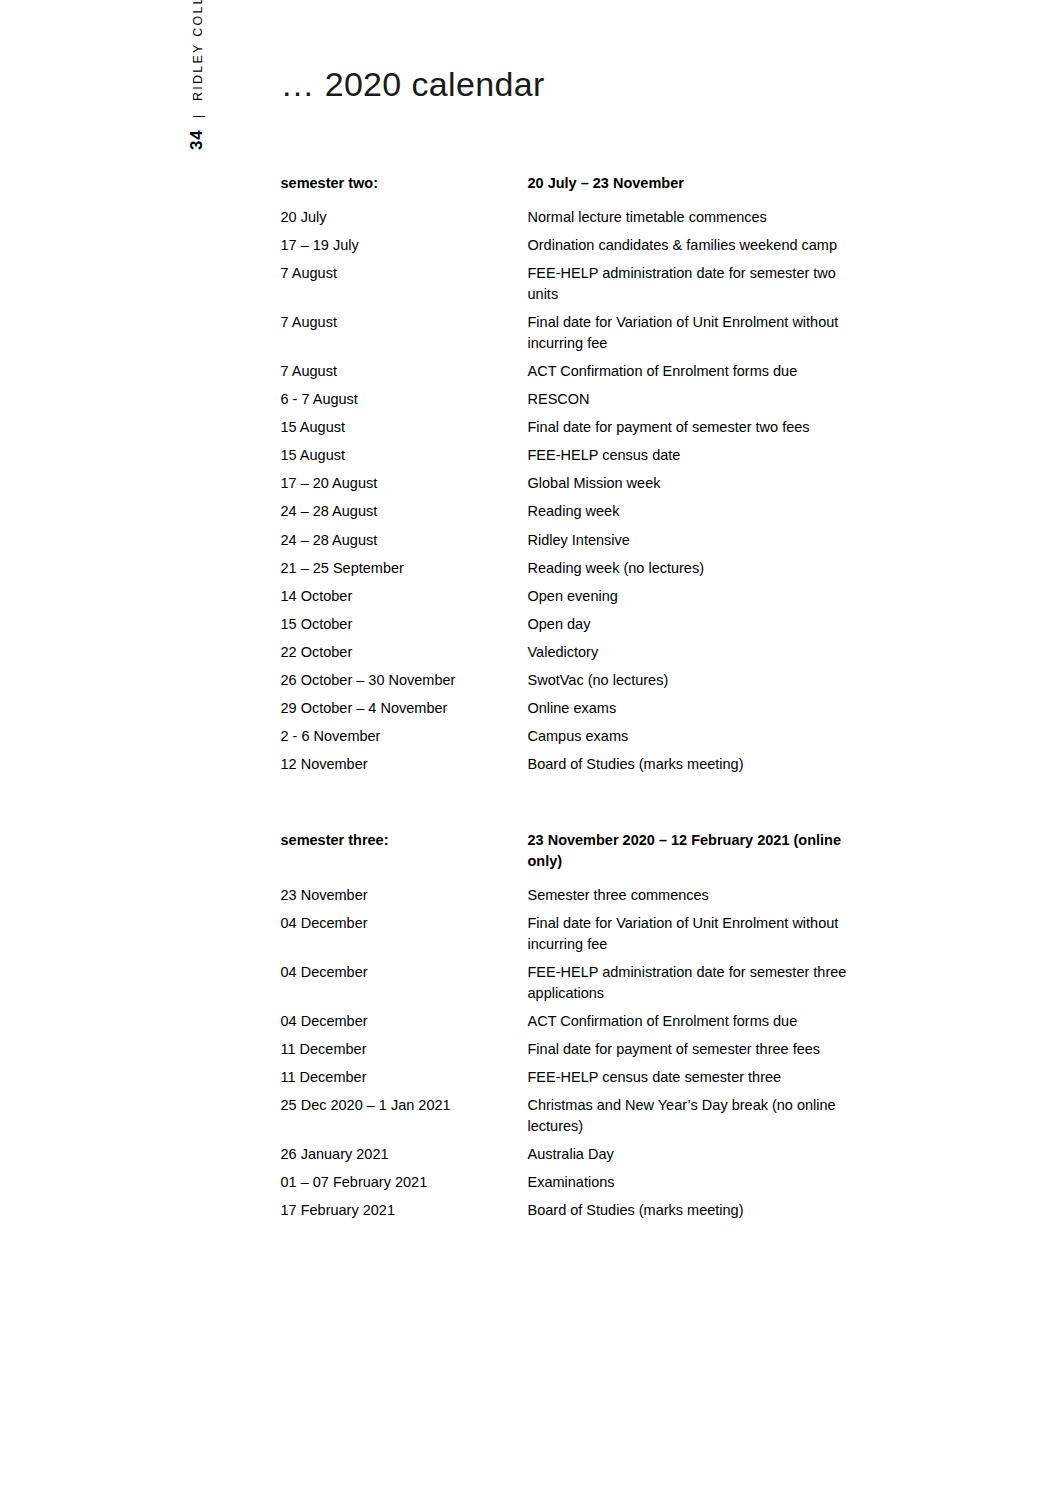34 | Ridley College Enrolment Guide 2020
… 2020 calendar
| semester two: | 20 July – 23 November |
| 20 July | Normal lecture timetable commences |
| 17 – 19 July | Ordination candidates & families weekend camp |
| 7 August | FEE-HELP administration date for semester two units |
| 7 August | Final date for Variation of Unit Enrolment without incurring fee |
| 7 August | ACT Confirmation of Enrolment forms due |
| 6 - 7 August | RESCON |
| 15 August | Final date for payment of semester two fees |
| 15 August | FEE-HELP census date |
| 17 – 20 August | Global Mission week |
| 24 – 28 August | Reading week |
| 24 – 28 August | Ridley Intensive |
| 21 – 25 September | Reading week (no lectures) |
| 14 October | Open evening |
| 15 October | Open day |
| 22 October | Valedictory |
| 26 October – 30 November | SwotVac (no lectures) |
| 29 October – 4 November | Online exams |
| 2 - 6 November | Campus exams |
| 12 November | Board of Studies (marks meeting) |
| semester three: | 23 November 2020 – 12 February 2021 (online only) |
| 23 November | Semester three commences |
| 04 December | Final date for Variation of Unit Enrolment without incurring fee |
| 04 December | FEE-HELP administration date for semester three applications |
| 04 December | ACT Confirmation of Enrolment forms due |
| 11 December | Final date for payment of semester three fees |
| 11 December | FEE-HELP census date semester three |
| 25 Dec 2020 – 1 Jan 2021 | Christmas and New Year’s Day break (no online lectures) |
| 26 January 2021 | Australia Day |
| 01 – 07 February 2021 | Examinations |
| 17 February 2021 | Board of Studies (marks meeting) |